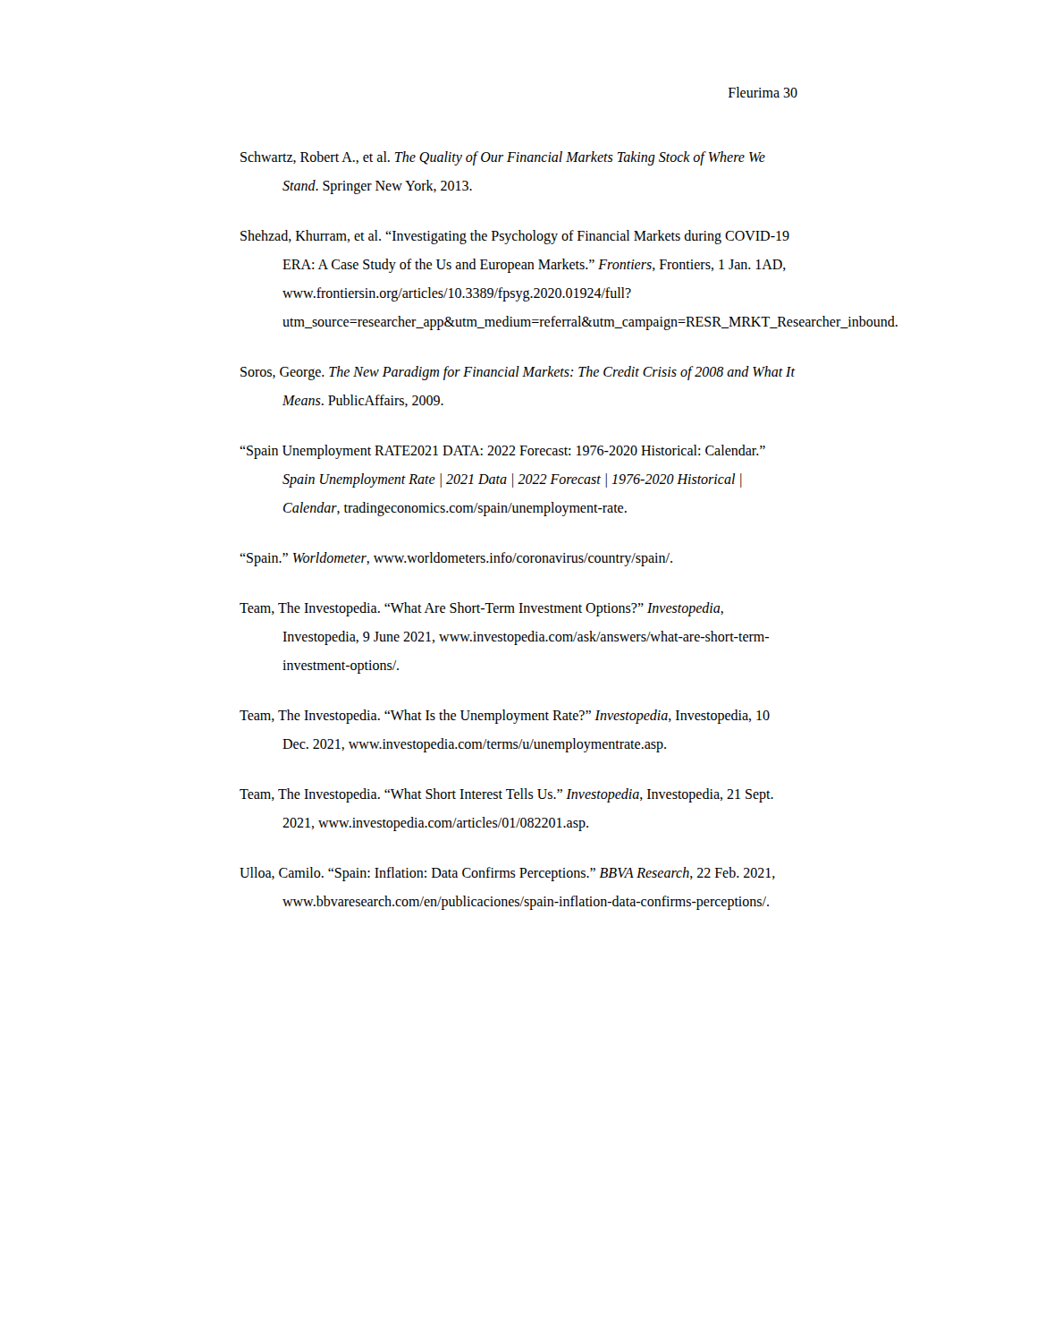Fleurima 30
Schwartz, Robert A., et al. The Quality of Our Financial Markets Taking Stock of Where We Stand. Springer New York, 2013.
Shehzad, Khurram, et al. “Investigating the Psychology of Financial Markets during COVID-19 ERA: A Case Study of the Us and European Markets.” Frontiers, Frontiers, 1 Jan. 1AD, www.frontiersin.org/articles/10.3389/fpsyg.2020.01924/full?utm_source=researcher_app&utm_medium=referral&utm_campaign=RESR_MRKT_Researcher_inbound.
Soros, George. The New Paradigm for Financial Markets: The Credit Crisis of 2008 and What It Means. PublicAffairs, 2009.
“Spain Unemployment RATE2021 DATA: 2022 Forecast: 1976-2020 Historical: Calendar.” Spain Unemployment Rate | 2021 Data | 2022 Forecast | 1976-2020 Historical | Calendar, tradingeconomics.com/spain/unemployment-rate.
“Spain.” Worldometer, www.worldometers.info/coronavirus/country/spain/.
Team, The Investopedia. “What Are Short-Term Investment Options?” Investopedia, Investopedia, 9 June 2021, www.investopedia.com/ask/answers/what-are-short-term-investment-options/.
Team, The Investopedia. “What Is the Unemployment Rate?” Investopedia, Investopedia, 10 Dec. 2021, www.investopedia.com/terms/u/unemploymentrate.asp.
Team, The Investopedia. “What Short Interest Tells Us.” Investopedia, Investopedia, 21 Sept. 2021, www.investopedia.com/articles/01/082201.asp.
Ulloa, Camilo. “Spain: Inflation: Data Confirms Perceptions.” BBVA Research, 22 Feb. 2021, www.bbvaresearch.com/en/publicaciones/spain-inflation-data-confirms-perceptions/.